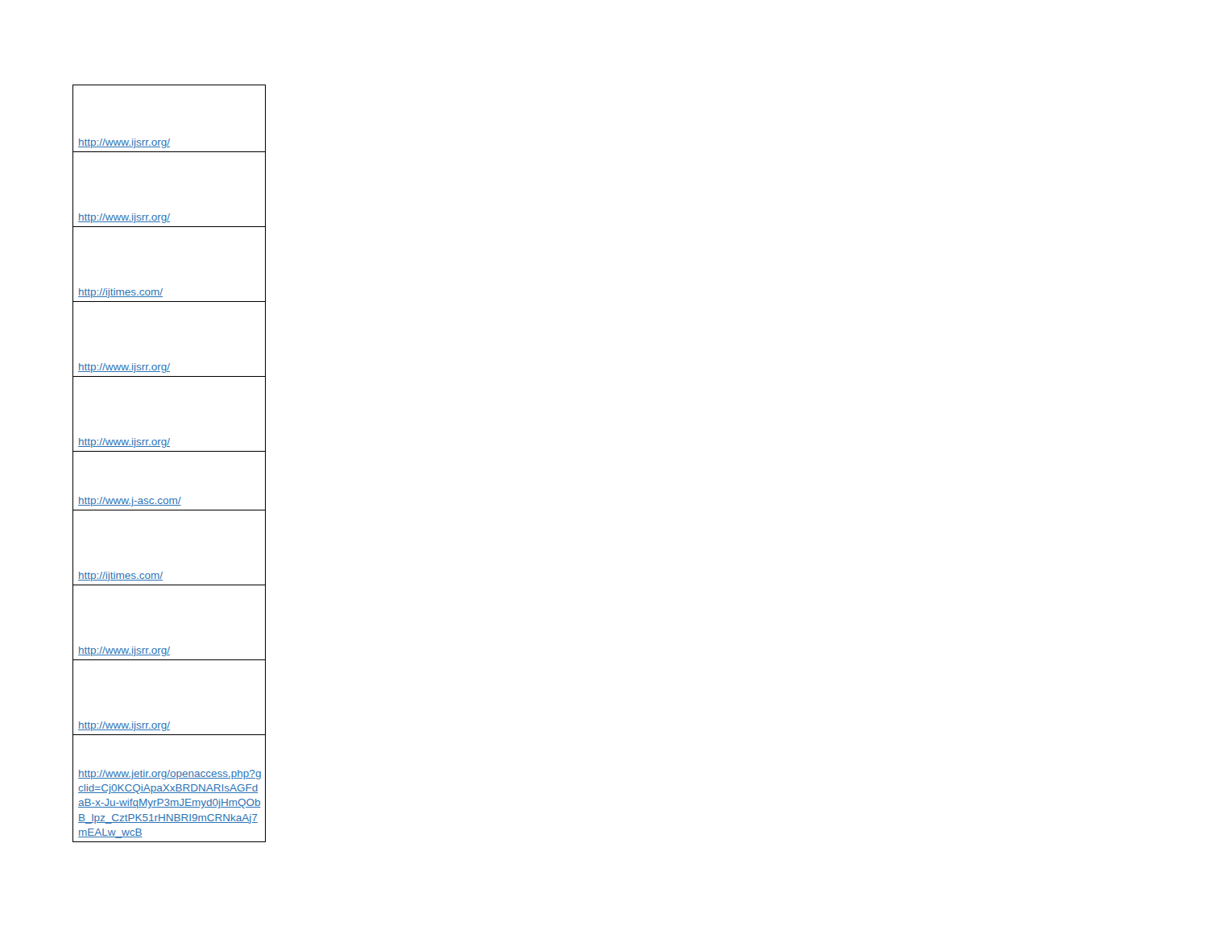| http://www.ijsrr.org/ |
| http://www.ijsrr.org/ |
| http://ijtimes.com/ |
| http://www.ijsrr.org/ |
| http://www.ijsrr.org/ |
| http://www.j-asc.com/ |
| http://ijtimes.com/ |
| http://www.ijsrr.org/ |
| http://www.ijsrr.org/ |
| http://www.jetir.org/openaccess.php?gclid=Cj0KCQiApaXxBRDNARIsAGFdaB-x-Ju-wifqMyrP3mJEmyd0jHmQObB_lpz_CztPK51rHNBRI9mCRNkaAj7mEALw_wcB |